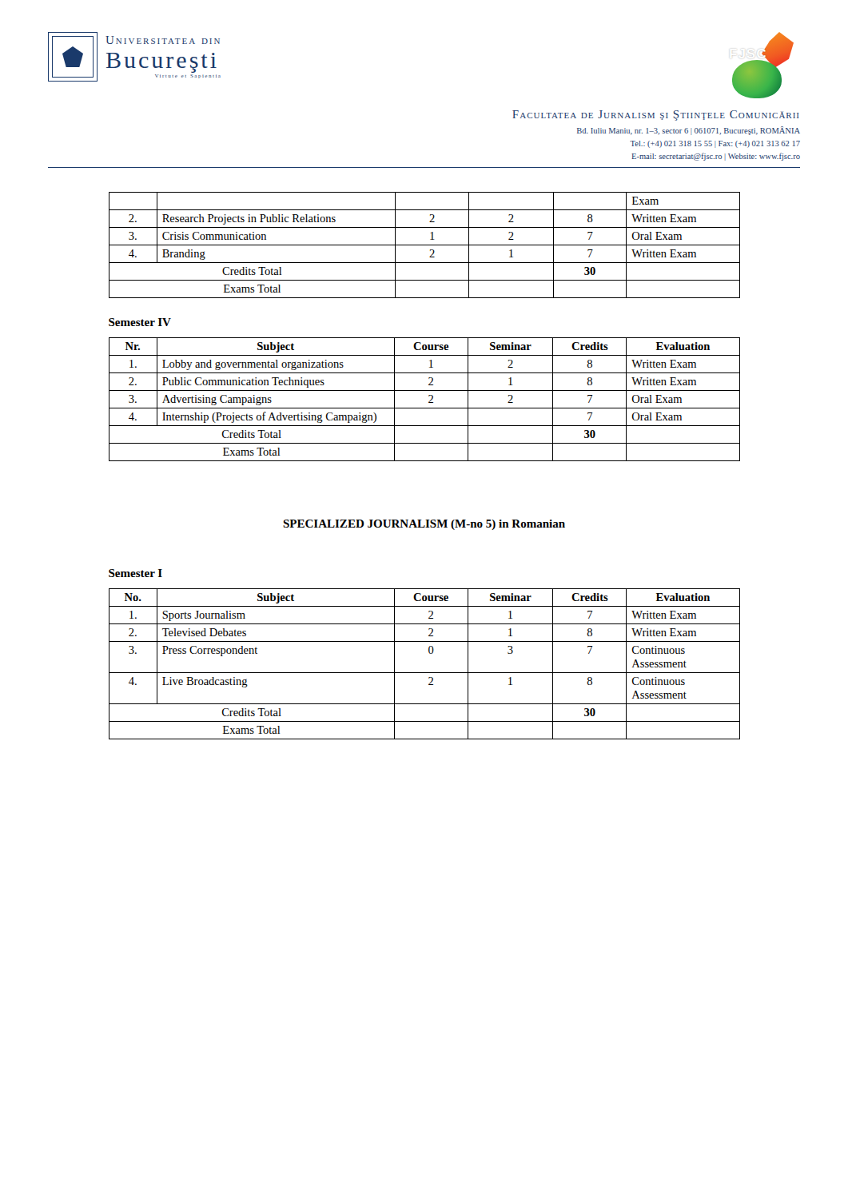Universitatea din
Bucureşti
Virtute et Sapientia
FJSC
Facultatea de Jurnalism şi Ştiinţele Comunicării
Bd. Iuliu Maniu, nr. 1–3, sector 6 | 061071, Bucureşti, ROMÂNIA
Tel.: (+4) 021 318 15 55 | Fax: (+4) 021 313 62 17
E-mail: secretariat@fjsc.ro | Website: www.fjsc.ro
| | | | | | Exam |
| 2. | Research Projects in Public Relations | 2 | 2 | 8 | Written Exam |
| 3. | Crisis Communication | 1 | 2 | 7 | Oral Exam |
| 4. | Branding | 2 | 1 | 7 | Written Exam |
| Credits Total | | | 30 | |
| Exams Total | | | | |
Semester IV
| Nr. | Subject | Course | Seminar | Credits | Evaluation |
| --- | --- | --- | --- | --- | --- |
| 1. | Lobby and governmental organizations | 1 | 2 | 8 | Written Exam |
| 2. | Public Communication Techniques | 2 | 1 | 8 | Written Exam |
| 3. | Advertising Campaigns | 2 | 2 | 7 | Oral Exam |
| 4. | Internship (Projects of Advertising Campaign) | | | 7 | Oral Exam |
| Credits Total | | | 30 | |
| Exams Total | | | | |
SPECIALIZED JOURNALISM (M-no 5) in Romanian
Semester I
| No. | Subject | Course | Seminar | Credits | Evaluation |
| --- | --- | --- | --- | --- | --- |
| 1. | Sports Journalism | 2 | 1 | 7 | Written Exam |
| 2. | Televised Debates | 2 | 1 | 8 | Written Exam |
| 3. | Press Correspondent | 0 | 3 | 7 | Continuous Assessment |
| 4. | Live Broadcasting | 2 | 1 | 8 | Continuous Assessment |
| Credits Total | | | 30 | |
| Exams Total | | | | |